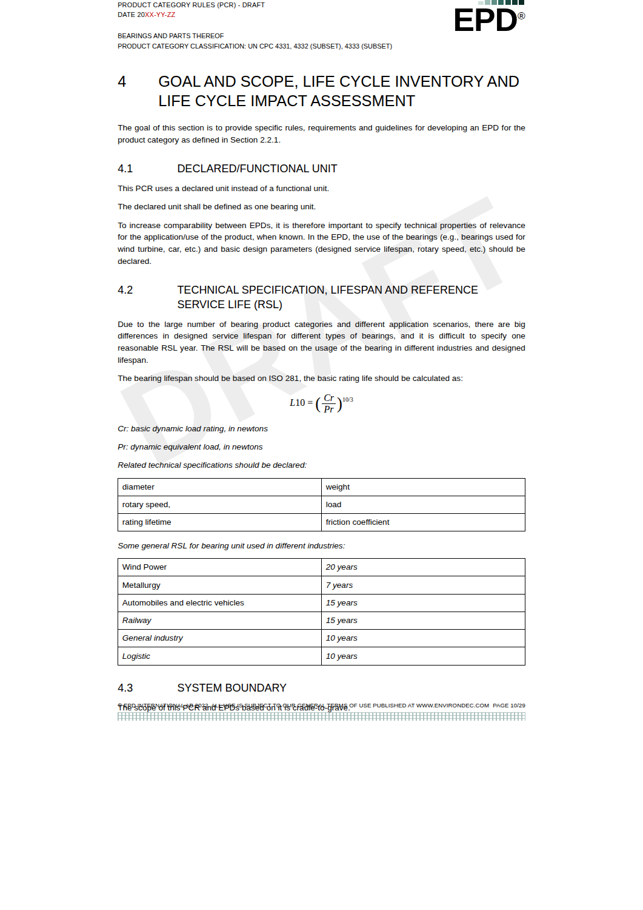DRAFT
PRODUCT CATEGORY RULES (PCR) - DRAFT
DATE 20XX-YY-ZZ
EPD®
BEARINGS AND PARTS THEREOF
PRODUCT CATEGORY CLASSIFICATION: UN CPC 4331, 4332 (SUBSET), 4333 (SUBSET)
4 GOAL AND SCOPE, LIFE CYCLE INVENTORY AND LIFE CYCLE IMPACT ASSESSMENT
The goal of this section is to provide specific rules, requirements and guidelines for developing an EPD for the product category as defined in Section 2.2.1.
4.1 DECLARED/FUNCTIONAL UNIT
This PCR uses a declared unit instead of a functional unit.
The declared unit shall be defined as one bearing unit.
To increase comparability between EPDs, it is therefore important to specify technical properties of relevance for the application/use of the product, when known. In the EPD, the use of the bearings (e.g., bearings used for wind turbine, car, etc.) and basic design parameters (designed service lifespan, rotary speed, etc.) should be declared.
4.2 TECHNICAL SPECIFICATION, LIFESPAN AND REFERENCE SERVICE LIFE (RSL)
Due to the large number of bearing product categories and different application scenarios, there are big differences in designed service lifespan for different types of bearings, and it is difficult to specify one reasonable RSL year. The RSL will be based on the usage of the bearing in different industries and designed lifespan.
The bearing lifespan should be based on ISO 281, the basic rating life should be calculated as:
L10 = (Cr Pr) 10/3
Cr: basic dynamic load rating, in newtons
Pr: dynamic equivalent load, in newtons
Related technical specifications should be declared:
| diameter | weight |
| rotary speed, | load |
| rating lifetime | friction coefficient |
Some general RSL for bearing unit used in different industries:
| Wind Power | 20 years |
| Metallurgy | 7 years |
| Automobiles and electric vehicles | 15 years |
| Railway | 15 years |
| General industry | 10 years |
| Logistic | 10 years |
4.3 SYSTEM BOUNDARY
The scope of this PCR and EPDs based on it is cradle-to-grave.
© EPD INTERNATIONAL AB 2022. ALL USE IS SUBJECT TO OUR GENERAL TERMS OF USE PUBLISHED AT WWW.ENVIRONDEC.COM PAGE 10/29